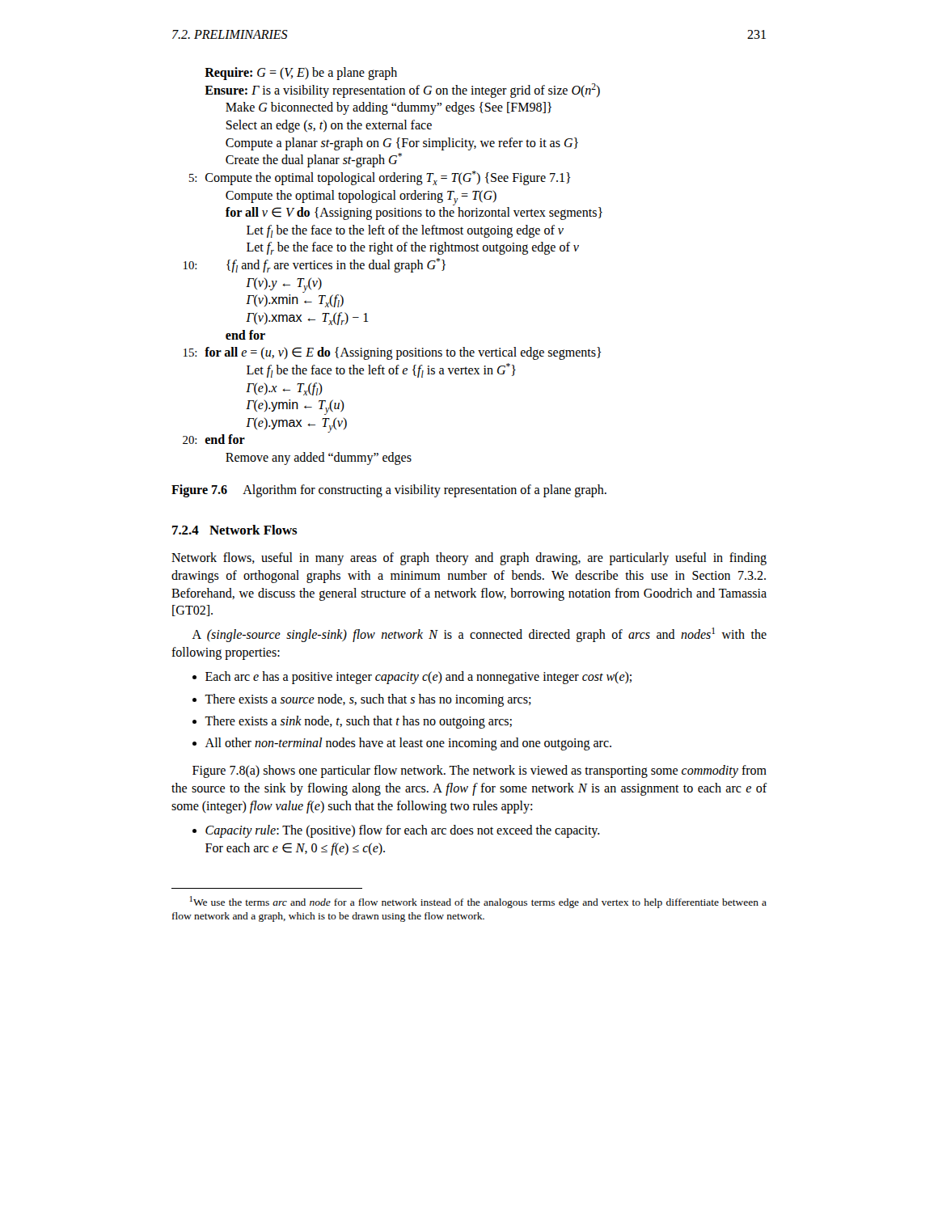7.2. PRELIMINARIES 231
Require: G = (V, E) be a plane graph
Ensure: Γ is a visibility representation of G on the integer grid of size O(n2)
Make G biconnected by adding “dummy” edges {See [FM98]}
Select an edge (s, t) on the external face
Compute a planar st-graph on G {For simplicity, we refer to it as G}
Create the dual planar st-graph G*
5: Compute the optimal topological ordering Tx = T(G*) {See Figure 7.1}
Compute the optimal topological ordering Ty = T(G)
for all v ∈ V do {Assigning positions to the horizontal vertex segments}
Let fl be the face to the left of the leftmost outgoing edge of v
Let fr be the face to the right of the rightmost outgoing edge of v
10:{fl and fr are vertices in the dual graph G*}
Γ(v).y ← Ty(v)
Γ(v).xmin ← Tx(fl)
Γ(v).xmax ← Tx(fr) − 1
end for
15: for all e = (u, v) ∈ E do {Assigning positions to the vertical edge segments}
Let fl be the face to the left of e {fl is a vertex in G*}
Γ(e).x ← Tx(fl)
Γ(e).ymin ← Ty(u)
Γ(e).ymax ← Ty(v)
20: end for
Remove any added “dummy” edges
Figure 7.6 Algorithm for constructing a visibility representation of a plane graph.
7.2.4 Network Flows
Network flows, useful in many areas of graph theory and graph drawing, are particularly useful in finding drawings of orthogonal graphs with a minimum number of bends. We describe this use in Section 7.3.2. Beforehand, we discuss the general structure of a network flow, borrowing notation from Goodrich and Tamassia [GT02].
A (single-source single-sink) flow network N is a connected directed graph of arcs and nodes1 with the following properties:
Each arc e has a positive integer capacity c(e) and a nonnegative integer cost w(e);
There exists a source node, s, such that s has no incoming arcs;
There exists a sink node, t, such that t has no outgoing arcs;
All other non-terminal nodes have at least one incoming and one outgoing arc.
Figure 7.8(a) shows one particular flow network. The network is viewed as transporting some commodity from the source to the sink by flowing along the arcs. A flow f for some network N is an assignment to each arc e of some (integer) flow value f(e) such that the following two rules apply:
Capacity rule: The (positive) flow for each arc does not exceed the capacity.
For each arc e ∈ N, 0 ≤ f(e) ≤ c(e).
1We use the terms arc and node for a flow network instead of the analogous terms edge and vertex to help differentiate between a flow network and a graph, which is to be drawn using the flow network.